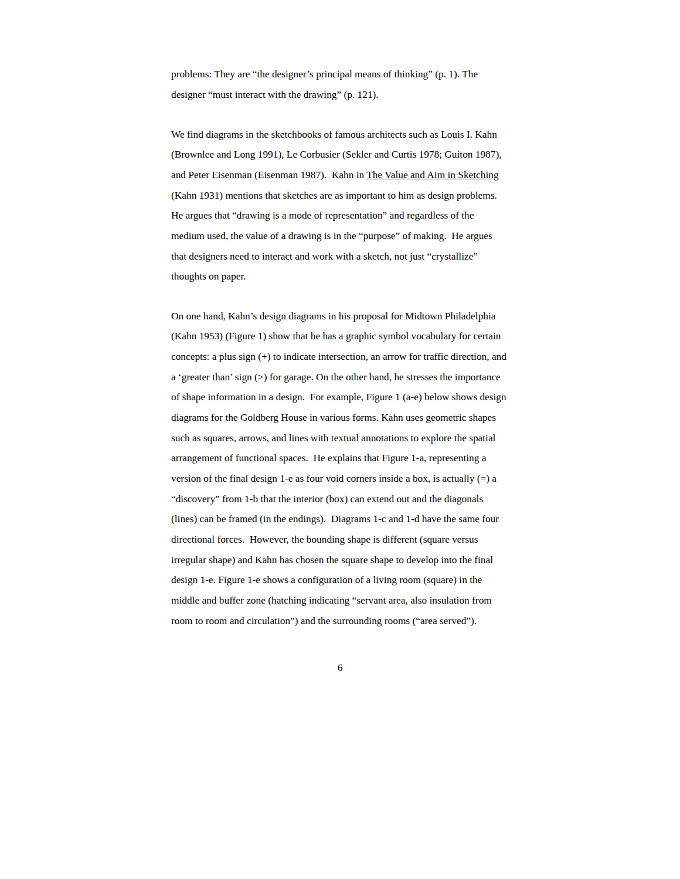problems: They are “the designer’s principal means of thinking” (p. 1). The designer “must interact with the drawing” (p. 121).
We find diagrams in the sketchbooks of famous architects such as Louis I. Kahn (Brownlee and Long 1991), Le Corbusier (Sekler and Curtis 1978; Guiton 1987), and Peter Eisenman (Eisenman 1987). Kahn in The Value and Aim in Sketching (Kahn 1931) mentions that sketches are as important to him as design problems. He argues that “drawing is a mode of representation” and regardless of the medium used, the value of a drawing is in the “purpose” of making. He argues that designers need to interact and work with a sketch, not just “crystallize” thoughts on paper.
On one hand, Kahn’s design diagrams in his proposal for Midtown Philadelphia (Kahn 1953) (Figure 1) show that he has a graphic symbol vocabulary for certain concepts: a plus sign (+) to indicate intersection, an arrow for traffic direction, and a ‘greater than’ sign (>) for garage. On the other hand, he stresses the importance of shape information in a design. For example, Figure 1 (a-e) below shows design diagrams for the Goldberg House in various forms. Kahn uses geometric shapes such as squares, arrows, and lines with textual annotations to explore the spatial arrangement of functional spaces. He explains that Figure 1-a, representing a version of the final design 1-e as four void corners inside a box, is actually (=) a “discovery” from 1-b that the interior (box) can extend out and the diagonals (lines) can be framed (in the endings). Diagrams 1-c and 1-d have the same four directional forces. However, the bounding shape is different (square versus irregular shape) and Kahn has chosen the square shape to develop into the final design 1-e. Figure 1-e shows a configuration of a living room (square) in the middle and buffer zone (hatching indicating “servant area, also insulation from room to room and circulation”) and the surrounding rooms (“area served”).
6